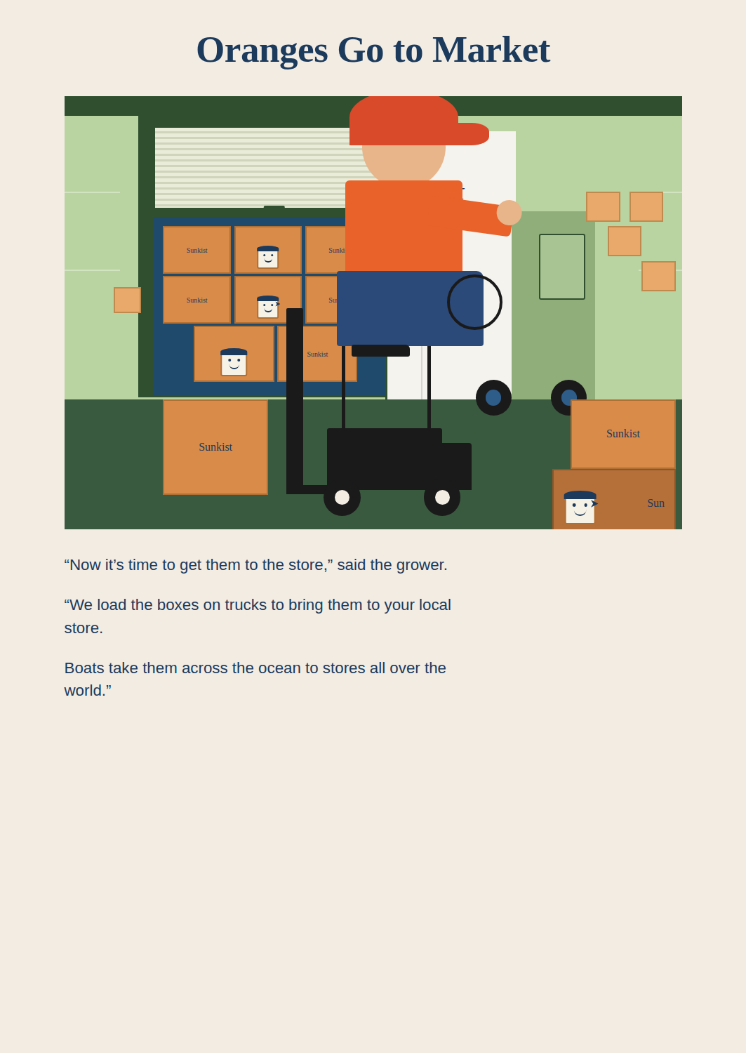Oranges Go to Market
Sunkist
Sunkist
Sunkist
Sunkist
Sunkist
Sunkist
Sunkist
Sunkist
Sunkist
Sun
“Now it’s time to get them to the store,” said the grower.
“We load the boxes on trucks to bring them to your local store.
Boats take them across the ocean to stores all over the world.”